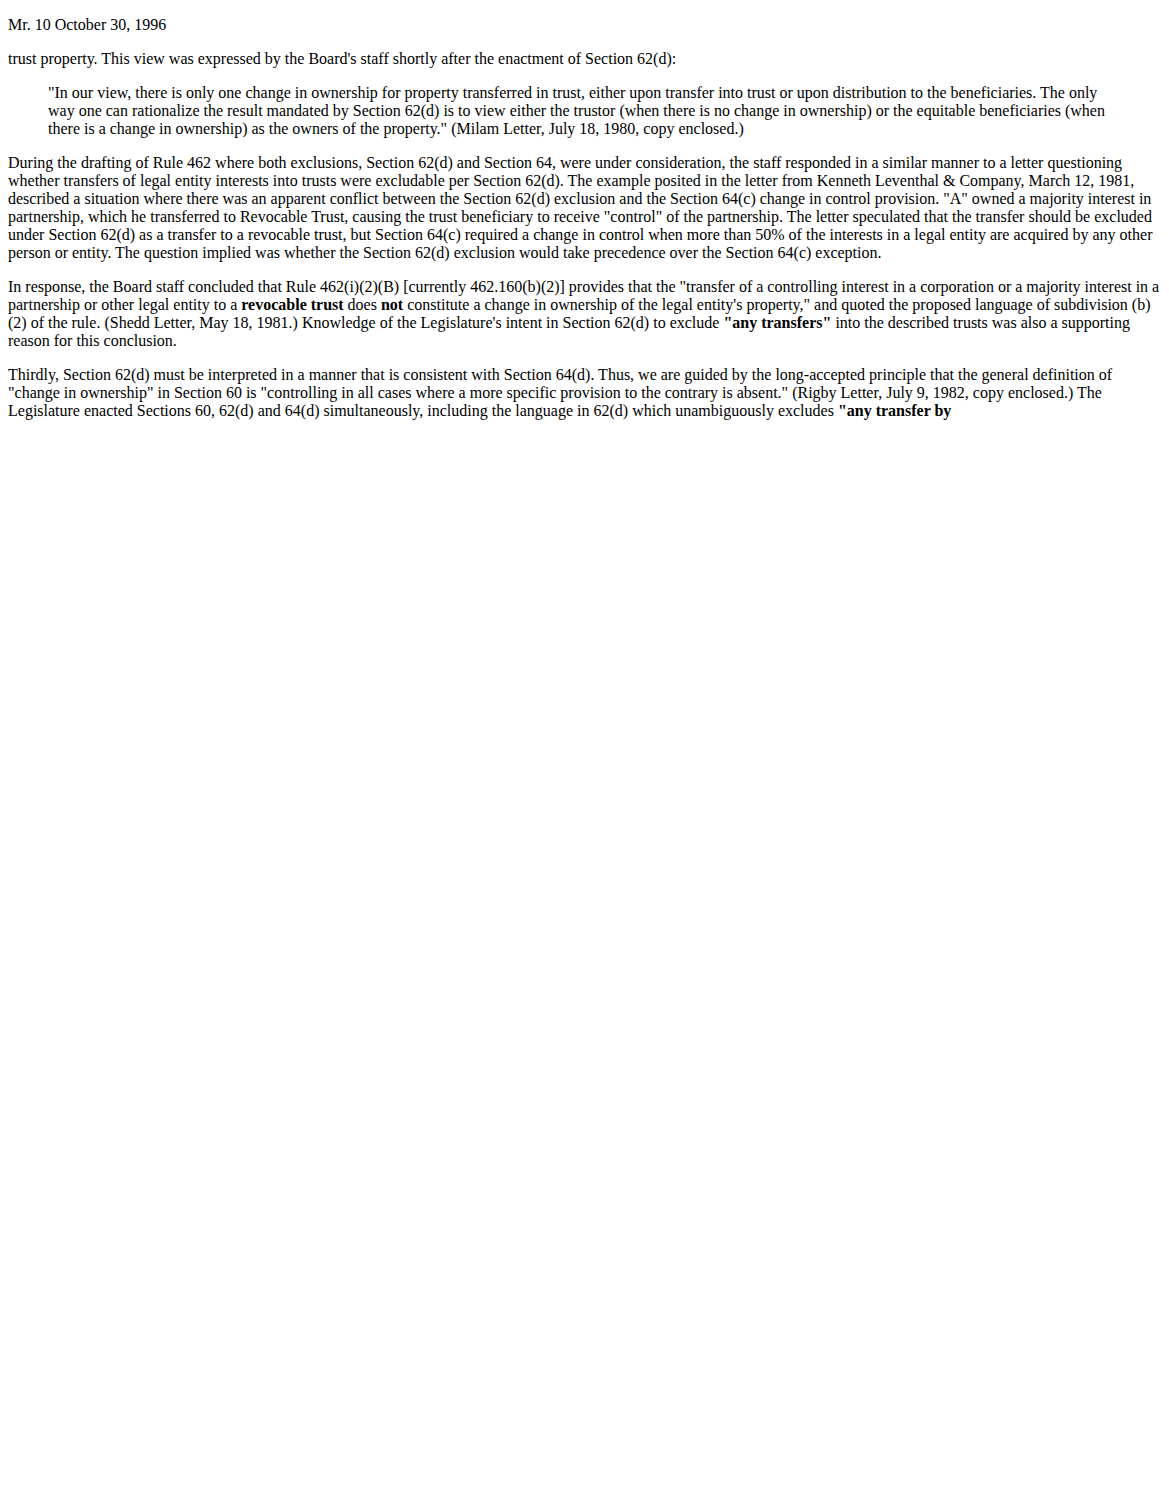Mr. 10 October 30, 1996
trust property. This view was expressed by the Board's staff shortly after the enactment of Section 62(d):
"In our view, there is only one change in ownership for property transferred in trust, either upon transfer into trust or upon distribution to the beneficiaries. The only way one can rationalize the result mandated by Section 62(d) is to view either the trustor (when there is no change in ownership) or the equitable beneficiaries (when there is a change in ownership) as the owners of the property." (Milam Letter, July 18, 1980, copy enclosed.)
During the drafting of Rule 462 where both exclusions, Section 62(d) and Section 64, were under consideration, the staff responded in a similar manner to a letter questioning whether transfers of legal entity interests into trusts were excludable per Section 62(d). The example posited in the letter from Kenneth Leventhal & Company, March 12, 1981, described a situation where there was an apparent conflict between the Section 62(d) exclusion and the Section 64(c) change in control provision. "A" owned a majority interest in partnership, which he transferred to Revocable Trust, causing the trust beneficiary to receive "control" of the partnership. The letter speculated that the transfer should be excluded under Section 62(d) as a transfer to a revocable trust, but Section 64(c) required a change in control when more than 50% of the interests in a legal entity are acquired by any other person or entity. The question implied was whether the Section 62(d) exclusion would take precedence over the Section 64(c) exception.
In response, the Board staff concluded that Rule 462(i)(2)(B) [currently 462.160(b)(2)] provides that the "transfer of a controlling interest in a corporation or a majority interest in a partnership or other legal entity to a revocable trust does not constitute a change in ownership of the legal entity's property," and quoted the proposed language of subdivision (b)(2) of the rule. (Shedd Letter, May 18, 1981.) Knowledge of the Legislature's intent in Section 62(d) to exclude "any transfers" into the described trusts was also a supporting reason for this conclusion.
Thirdly, Section 62(d) must be interpreted in a manner that is consistent with Section 64(d). Thus, we are guided by the long-accepted principle that the general definition of "change in ownership" in Section 60 is "controlling in all cases where a more specific provision to the contrary is absent." (Rigby Letter, July 9, 1982, copy enclosed.) The Legislature enacted Sections 60, 62(d) and 64(d) simultaneously, including the language in 62(d) which unambiguously excludes "any transfer by